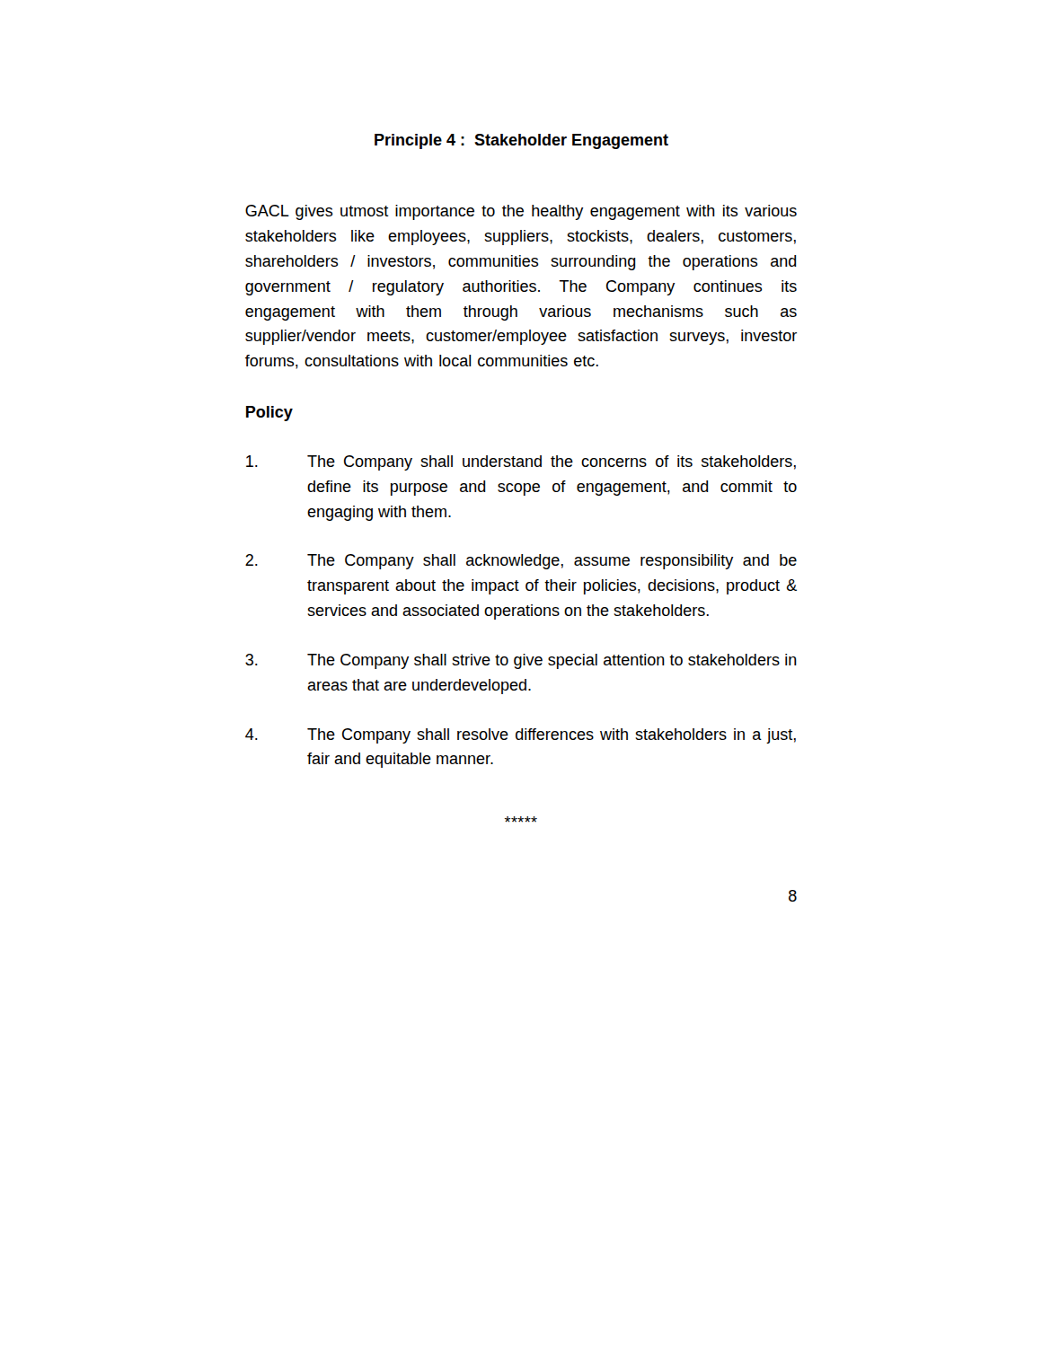Principle 4 : Stakeholder Engagement
GACL gives utmost importance to the healthy engagement with its various stakeholders like employees, suppliers, stockists, dealers, customers, shareholders / investors, communities surrounding the operations and government / regulatory authorities. The Company continues its engagement with them through various mechanisms such as supplier/vendor meets, customer/employee satisfaction surveys, investor forums, consultations with local communities etc.
Policy
1. The Company shall understand the concerns of its stakeholders, define its purpose and scope of engagement, and commit to engaging with them.
2. The Company shall acknowledge, assume responsibility and be transparent about the impact of their policies, decisions, product & services and associated operations on the stakeholders.
3. The Company shall strive to give special attention to stakeholders in areas that are underdeveloped.
4. The Company shall resolve differences with stakeholders in a just, fair and equitable manner.
*****
8